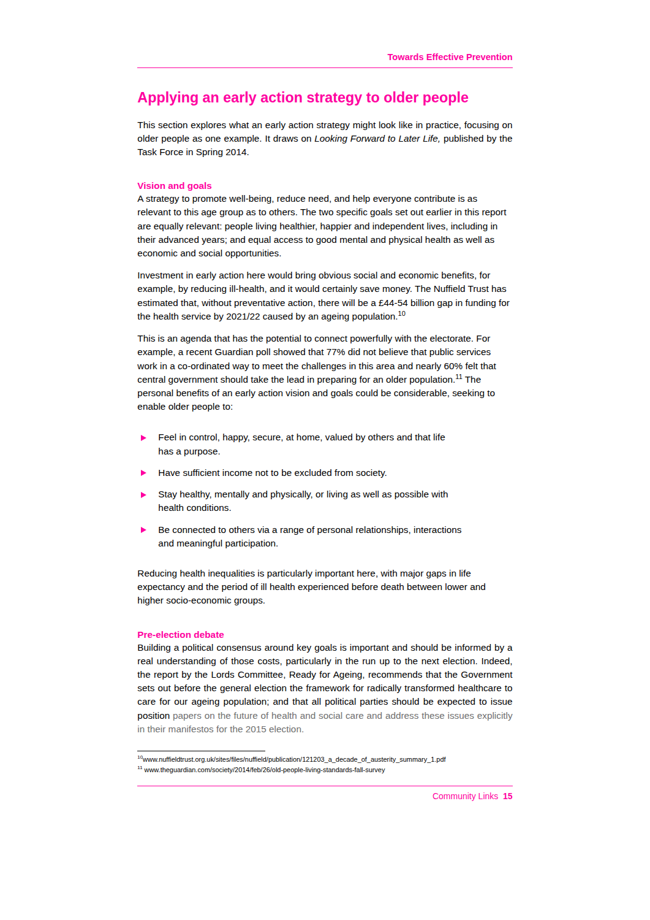Towards Effective Prevention
Applying an early action strategy to older people
This section explores what an early action strategy might look like in practice, focusing on older people as one example. It draws on Looking Forward to Later Life, published by the Task Force in Spring 2014.
Vision and goals
A strategy to promote well-being, reduce need, and help everyone contribute is as relevant to this age group as to others. The two specific goals set out earlier in this report are equally relevant: people living healthier, happier and independent lives, including in their advanced years; and equal access to good mental and physical health as well as economic and social opportunities.
Investment in early action here would bring obvious social and economic benefits, for example, by reducing ill-health, and it would certainly save money. The Nuffield Trust has estimated that, without preventative action, there will be a £44-54 billion gap in funding for the health service by 2021/22 caused by an ageing population.10
This is an agenda that has the potential to connect powerfully with the electorate. For example, a recent Guardian poll showed that 77% did not believe that public services work in a co-ordinated way to meet the challenges in this area and nearly 60% felt that central government should take the lead in preparing for an older population.11 The personal benefits of an early action vision and goals could be considerable, seeking to enable older people to:
Feel in control, happy, secure, at home, valued by others and that life
has a purpose.
Have sufficient income not to be excluded from society.
Stay healthy, mentally and physically, or living as well as possible with
health conditions.
Be connected to others via a range of personal relationships, interactions
and meaningful participation.
Reducing health inequalities is particularly important here, with major gaps in life expectancy and the period of ill health experienced before death between lower and higher socio-economic groups.
Pre-election debate
Building a political consensus around key goals is important and should be informed by a real understanding of those costs, particularly in the run up to the next election. Indeed, the report by the Lords Committee, Ready for Ageing, recommends that the Government sets out before the general election the framework for radically transformed healthcare to care for our ageing population; and that all political parties should be expected to issue position papers on the future of health and social care and address these issues explicitly in their manifestos for the 2015 election.
10www.nuffieldtrust.org.uk/sites/files/nuffield/publication/121203_a_decade_of_austerity_summary_1.pdf
11 www.theguardian.com/society/2014/feb/26/old-people-living-standards-fall-survey
Community Links 15